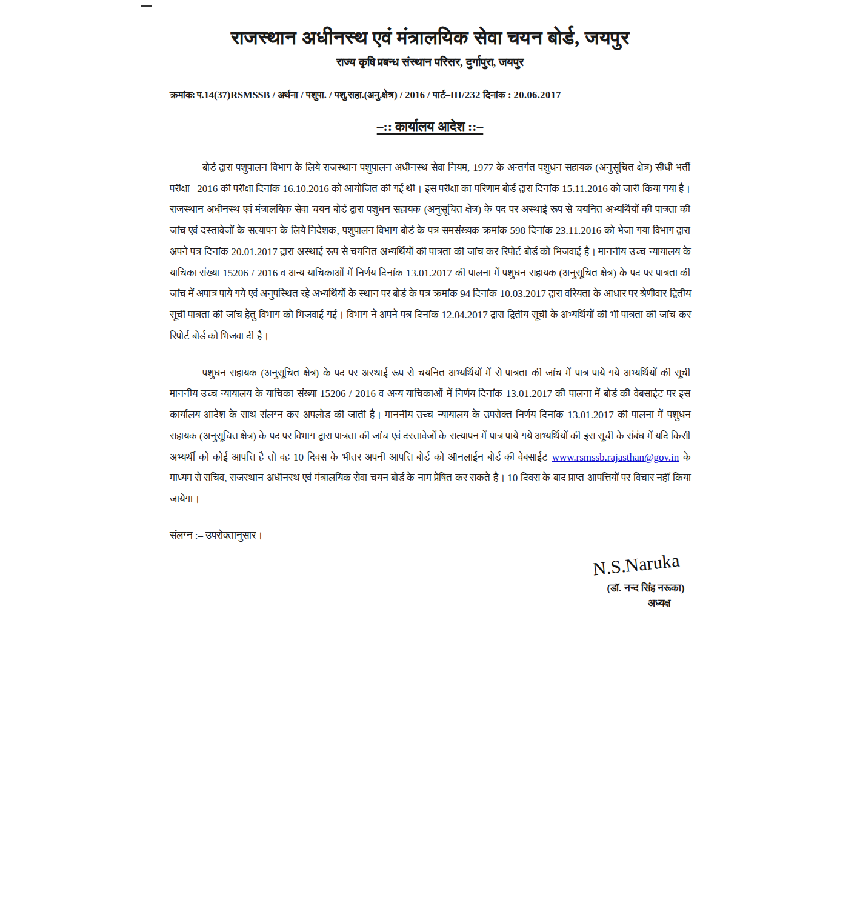राजस्थान अधीनस्थ एवं मंत्रालयिक सेवा चयन बोर्ड, जयपुर
राज्य कृषि प्रबन्ध संस्थान परिसर, दुर्गापुरा, जयपुर
क्रमांकः प.14(37)RSMSSB / अर्थना / पशुपा. / पशु.सहा.(अनु.क्षेत्र) / 2016 / पार्ट–III/232 दिनांक : 20.06.2017
–:: कार्यालय आदेश ::–
बोर्ड द्वारा पशुपालन विभाग के लिये राजस्थान पशुपालन अधीनस्थ सेवा नियम, 1977 के अन्तर्गत पशुधन सहायक (अनुसूचित क्षेत्र) सीधी भर्ती परीक्षा– 2016 की परीक्षा दिनांक 16.10.2016 को आयोजित की गई थी। इस परीक्षा का परिणाम बोर्ड द्वारा दिनांक 15.11.2016 को जारी किया गया है। राजस्थान अधीनस्थ एवं मंत्रालयिक सेवा चयन बोर्ड द्वारा पशुधन सहायक (अनुसूचित क्षेत्र) के पद पर अस्थाई रूप से चयनित अभ्यर्थियों की पात्रता की जांच एवं दस्तावेजों के सत्यापन के लिये निदेशक, पशुपालन विभाग बोर्ड के पत्र समसंख्यक क्रमांक 598 दिनांक 23.11.2016 को भेजा गया विभाग द्वारा अपने पत्र दिनांक 20.01.2017 द्वारा अस्थाई रूप से चयनित अभ्यर्थियों की पात्रता की जांच कर रिपोर्ट बोर्ड को भिजवाई है। माननीय उच्च न्यायालय के याचिका संख्या 15206 / 2016 व अन्य याचिकाओं में निर्णय दिनांक 13.01.2017 की पालना में पशुधन सहायक (अनुसूचित क्षेत्र) के पद पर पात्रता की जांच में अपात्र पाये गये एवं अनुपस्थित रहे अभ्यर्थियों के स्थान पर बोर्ड के पत्र क्रमांक 94 दिनांक 10.03.2017 द्वारा वरियता के आधार पर श्रेणीवार द्वितीय सूची पात्रता की जांच हेतु विभाग को भिजवाई गई। विभाग ने अपने पत्र दिनांक 12.04.2017 द्वारा द्वितीय सूची के अभ्यर्थियों की भी पात्रता की जांच कर रिपोर्ट बोर्ड को भिजवा दी है।
पशुधन सहायक (अनुसूचित क्षेत्र) के पद पर अस्थाई रूप से चयनित अभ्यर्थियों में से पात्रता की जांच में पात्र पाये गये अभ्यर्थियों की सूची माननीय उच्च न्यायालय के याचिका संख्या 15206 / 2016 व अन्य याचिकाओं में निर्णय दिनांक 13.01.2017 की पालना में बोर्ड की वेबसाईट पर इस कार्यालय आदेश के साथ संलग्न कर अपलोड की जाती है। माननीय उच्च न्यायालय के उपरोक्त निर्णय दिनांक 13.01.2017 की पालना में पशुधन सहायक (अनुसूचित क्षेत्र) के पद पर विभाग द्वारा पात्रता की जांच एवं दस्तावेजों के सत्यापन में पात्र पाये गये अभ्यर्थियों की इस सूची के संबंध में यदि किसी अभ्यर्थी को कोई आपत्ति है तो वह 10 दिवस के भीतर अपनी आपत्ति बोर्ड को ऑनलाईन बोर्ड की वेबसाईट www.rsmssb.rajasthan@gov.in के माध्यम से सचिव, राजस्थान अधीनस्थ एवं मंत्रालयिक सेवा चयन बोर्ड के नाम प्रेषित कर सकते है। 10 दिवस के बाद प्राप्त आपत्तियों पर विचार नहीं किया जायेगा।
संलग्न :– उपरोक्तानुसार।
N.S.Naruka
(डॉ. नन्द सिंह नरूका)
अध्यक्ष